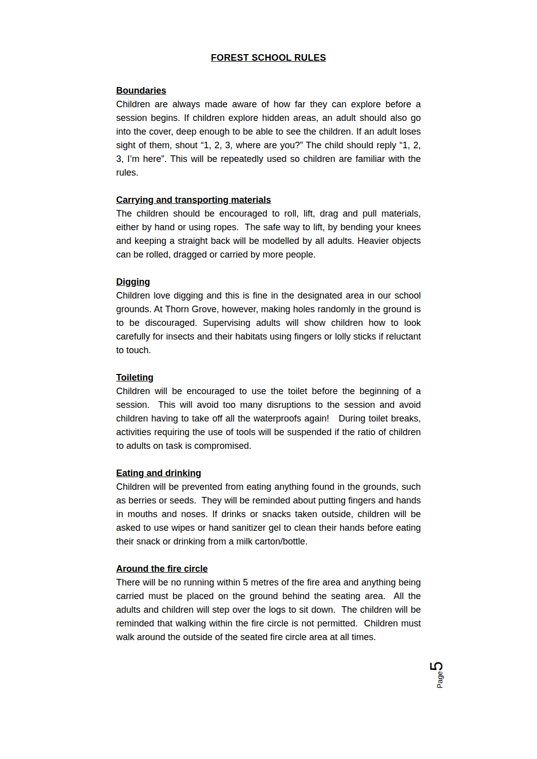FOREST SCHOOL RULES
Boundaries
Children are always made aware of how far they can explore before a session begins. If children explore hidden areas, an adult should also go into the cover, deep enough to be able to see the children. If an adult loses sight of them, shout “1, 2, 3, where are you?” The child should reply “1, 2, 3, I’m here”. This will be repeatedly used so children are familiar with the rules.
Carrying and transporting materials
The children should be encouraged to roll, lift, drag and pull materials, either by hand or using ropes. The safe way to lift, by bending your knees and keeping a straight back will be modelled by all adults. Heavier objects can be rolled, dragged or carried by more people.
Digging
Children love digging and this is fine in the designated area in our school grounds. At Thorn Grove, however, making holes randomly in the ground is to be discouraged. Supervising adults will show children how to look carefully for insects and their habitats using fingers or lolly sticks if reluctant to touch.
Toileting
Children will be encouraged to use the toilet before the beginning of a session. This will avoid too many disruptions to the session and avoid children having to take off all the waterproofs again! During toilet breaks, activities requiring the use of tools will be suspended if the ratio of children to adults on task is compromised.
Eating and drinking
Children will be prevented from eating anything found in the grounds, such as berries or seeds. They will be reminded about putting fingers and hands in mouths and noses. If drinks or snacks taken outside, children will be asked to use wipes or hand sanitizer gel to clean their hands before eating their snack or drinking from a milk carton/bottle.
Around the fire circle
There will be no running within 5 metres of the fire area and anything being carried must be placed on the ground behind the seating area. All the adults and children will step over the logs to sit down. The children will be reminded that walking within the fire circle is not permitted. Children must walk around the outside of the seated fire circle area at all times.
Page5